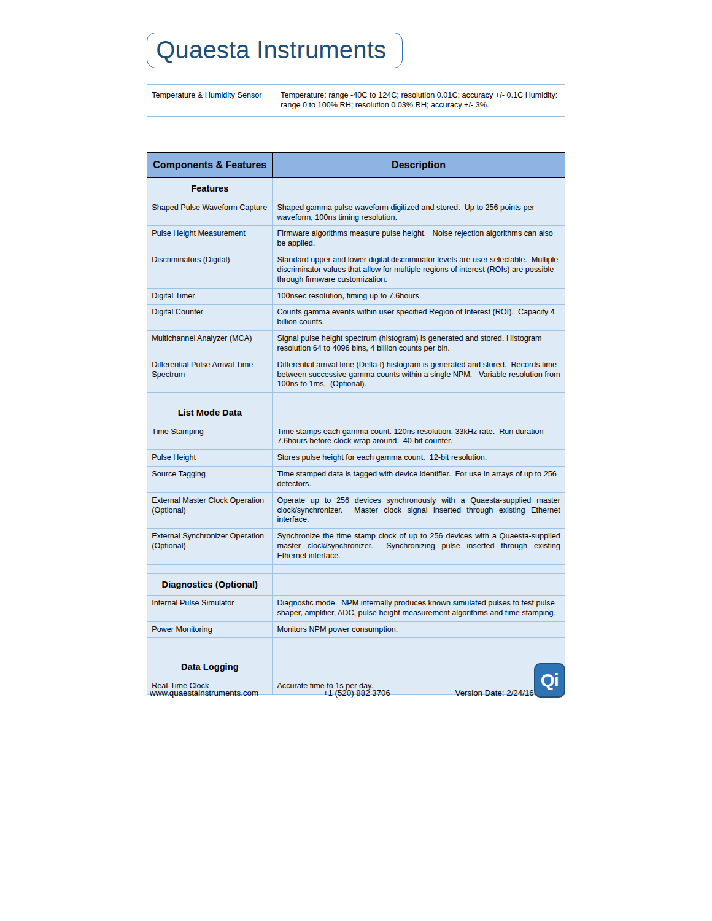Quaesta Instruments
| Temperature & Humidity Sensor | Temperature: range -40C to 124C; resolution 0.01C; accuracy +/- 0.1C Humidity: range 0 to 100% RH; resolution 0.03% RH; accuracy +/- 3%. |
| Components & Features | Description |
| --- | --- |
| Features | |
| Shaped Pulse Waveform Capture | Shaped gamma pulse waveform digitized and stored. Up to 256 points per waveform, 100ns timing resolution. |
| Pulse Height Measurement | Firmware algorithms measure pulse height. Noise rejection algorithms can also be applied. |
| Discriminators (Digital) | Standard upper and lower digital discriminator levels are user selectable. Multiple discriminator values that allow for multiple regions of interest (ROIs) are possible through firmware customization. |
| Digital Timer | 100nsec resolution, timing up to 7.6hours. |
| Digital Counter | Counts gamma events within user specified Region of Interest (ROI). Capacity 4 billion counts. |
| Multichannel Analyzer (MCA) | Signal pulse height spectrum (histogram) is generated and stored. Histogram resolution 64 to 4096 bins, 4 billion counts per bin. |
| Differential Pulse Arrival Time Spectrum | Differential arrival time (Delta-t) histogram is generated and stored. Records time between successive gamma counts within a single NPM. Variable resolution from 100ns to 1ms. (Optional). |
| List Mode Data | |
| Time Stamping | Time stamps each gamma count. 120ns resolution. 33kHz rate. Run duration 7.6hours before clock wrap around. 40-bit counter. |
| Pulse Height | Stores pulse height for each gamma count. 12-bit resolution. |
| Source Tagging | Time stamped data is tagged with device identifier. For use in arrays of up to 256 detectors. |
| External Master Clock Operation (Optional) | Operate up to 256 devices synchronously with a Quaesta-supplied master clock/synchronizer. Master clock signal inserted through existing Ethernet interface. |
| External Synchronizer Operation (Optional) | Synchronize the time stamp clock of up to 256 devices with a Quaesta-supplied master clock/synchronizer. Synchronizing pulse inserted through existing Ethernet interface. |
| Diagnostics (Optional) | |
| Internal Pulse Simulator | Diagnostic mode. NPM internally produces known simulated pulses to test pulse shaper, amplifier, ADC, pulse height measurement algorithms and time stamping. |
| Power Monitoring | Monitors NPM power consumption. |
| Data Logging | |
| Real-Time Clock | Accurate time to 1s per day. |
www.quaestainstruments.com +1 (520) 882 3706 Version Date: 2/24/16
Qi